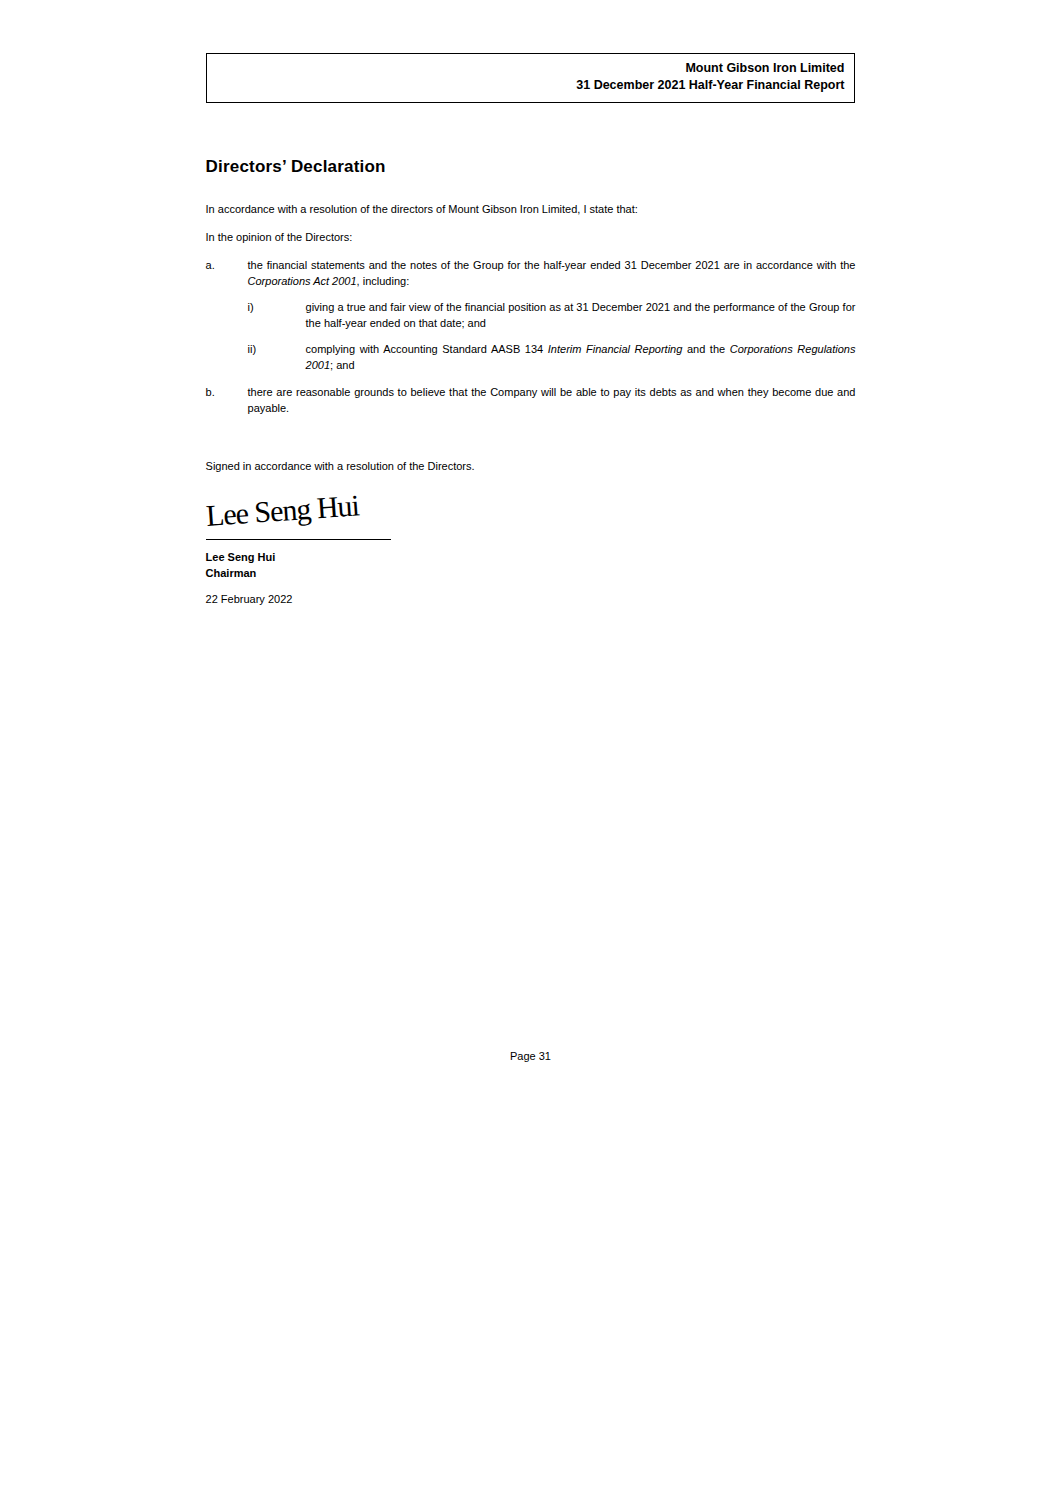Mount Gibson Iron Limited 31 December 2021 Half-Year Financial Report
Directors’ Declaration
In accordance with a resolution of the directors of Mount Gibson Iron Limited, I state that:
In the opinion of the Directors:
a.
the financial statements and the notes of the Group for the half-year ended 31 December 2021 are in accordance with the Corporations Act 2001, including:
i)
giving a true and fair view of the financial position as at 31 December 2021 and the performance of the Group for the half-year ended on that date; and
ii)
complying with Accounting Standard AASB 134 Interim Financial Reporting and the Corporations Regulations 2001; and
b.
there are reasonable grounds to believe that the Company will be able to pay its debts as and when they become due and payable.
Signed in accordance with a resolution of the Directors.
Lee Seng Hui
Lee Seng Hui
Chairman
22 February 2022
Page 31